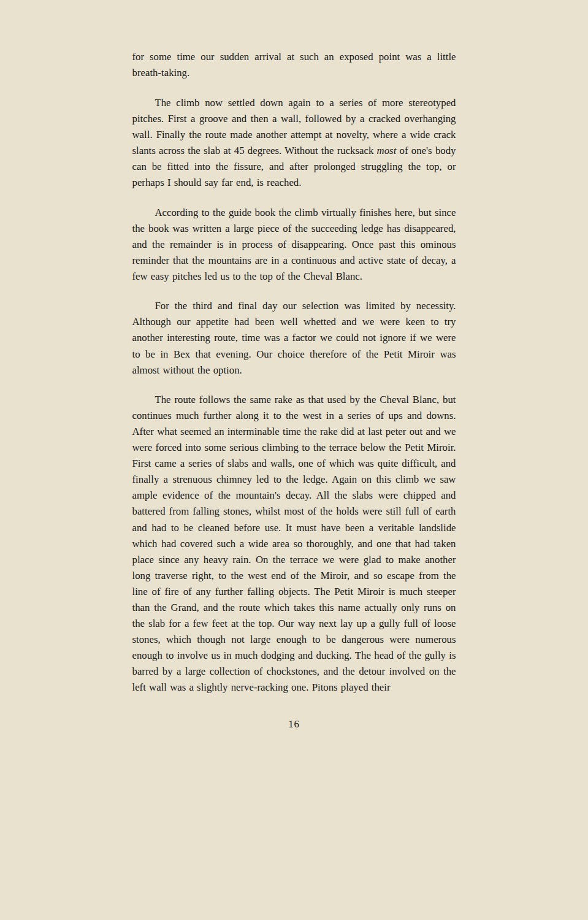for some time our sudden arrival at such an exposed point was a little breath-taking.
The climb now settled down again to a series of more stereotyped pitches. First a groove and then a wall, followed by a cracked overhanging wall. Finally the route made another attempt at novelty, where a wide crack slants across the slab at 45 degrees. Without the rucksack most of one's body can be fitted into the fissure, and after prolonged struggling the top, or perhaps I should say far end, is reached.
According to the guide book the climb virtually finishes here, but since the book was written a large piece of the succeeding ledge has disappeared, and the remainder is in process of disappearing. Once past this ominous reminder that the mountains are in a continuous and active state of decay, a few easy pitches led us to the top of the Cheval Blanc.
For the third and final day our selection was limited by necessity. Although our appetite had been well whetted and we were keen to try another interesting route, time was a factor we could not ignore if we were to be in Bex that evening. Our choice therefore of the Petit Miroir was almost without the option.
The route follows the same rake as that used by the Cheval Blanc, but continues much further along it to the west in a series of ups and downs. After what seemed an interminable time the rake did at last peter out and we were forced into some serious climbing to the terrace below the Petit Miroir. First came a series of slabs and walls, one of which was quite difficult, and finally a strenuous chimney led to the ledge. Again on this climb we saw ample evidence of the mountain's decay. All the slabs were chipped and battered from falling stones, whilst most of the holds were still full of earth and had to be cleaned before use. It must have been a veritable landslide which had covered such a wide area so thoroughly, and one that had taken place since any heavy rain. On the terrace we were glad to make another long traverse right, to the west end of the Miroir, and so escape from the line of fire of any further falling objects. The Petit Miroir is much steeper than the Grand, and the route which takes this name actually only runs on the slab for a few feet at the top. Our way next lay up a gully full of loose stones, which though not large enough to be dangerous were numerous enough to involve us in much dodging and ducking. The head of the gully is barred by a large collection of chockstones, and the detour involved on the left wall was a slightly nerve-racking one. Pitons played their
16